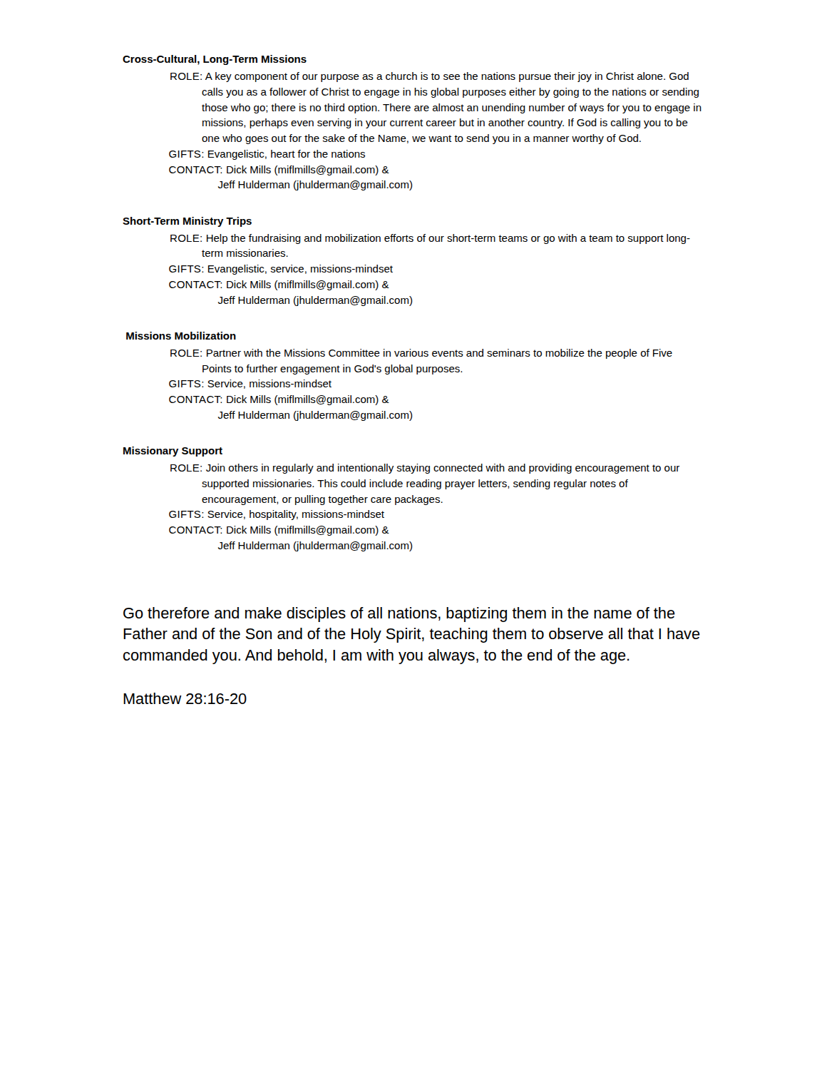Cross-Cultural, Long-Term Missions
ROLE: A key component of our purpose as a church is to see the nations pursue their joy in Christ alone. God calls you as a follower of Christ to engage in his global purposes either by going to the nations or sending those who go; there is no third option. There are almost an unending number of ways for you to engage in missions, perhaps even serving in your current career but in another country. If God is calling you to be one who goes out for the sake of the Name, we want to send you in a manner worthy of God.
GIFTS: Evangelistic, heart for the nations
CONTACT: Dick Mills (miflmills@gmail.com) &Jeff Hulderman (jhulderman@gmail.com)
Short-Term Ministry Trips
ROLE: Help the fundraising and mobilization efforts of our short-term teams or go with a team to support long-term missionaries.
GIFTS: Evangelistic, service, missions-mindset
CONTACT: Dick Mills (miflmills@gmail.com) &Jeff Hulderman (jhulderman@gmail.com)
Missions Mobilization
ROLE: Partner with the Missions Committee in various events and seminars to mobilize the people of Five Points to further engagement in God's global purposes.
GIFTS: Service, missions-mindset
CONTACT: Dick Mills (miflmills@gmail.com) &Jeff Hulderman (jhulderman@gmail.com)
Missionary Support
ROLE: Join others in regularly and intentionally staying connected with and providing encouragement to our supported missionaries. This could include reading prayer letters, sending regular notes of encouragement, or pulling together care packages.
GIFTS: Service, hospitality, missions-mindset
CONTACT: Dick Mills (miflmills@gmail.com) &Jeff Hulderman (jhulderman@gmail.com)
Go therefore and make disciples of all nations, baptizing them in the name of the Father and of the Son and of the Holy Spirit, teaching them to observe all that I have commanded you. And behold, I am with you always, to the end of the age.
Matthew 28:16-20